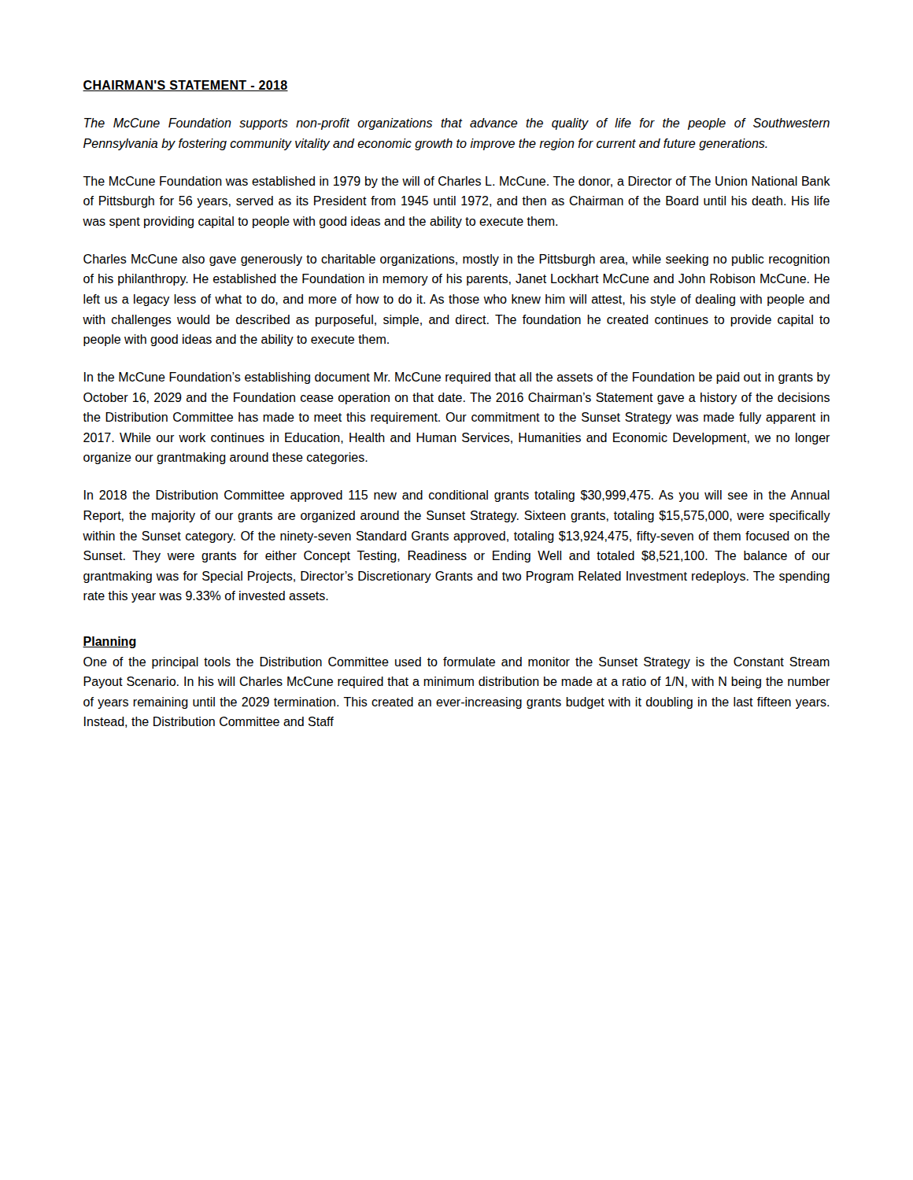CHAIRMAN'S STATEMENT - 2018
The McCune Foundation supports non-profit organizations that advance the quality of life for the people of Southwestern Pennsylvania by fostering community vitality and economic growth to improve the region for current and future generations.
The McCune Foundation was established in 1979 by the will of Charles L. McCune. The donor, a Director of The Union National Bank of Pittsburgh for 56 years, served as its President from 1945 until 1972, and then as Chairman of the Board until his death. His life was spent providing capital to people with good ideas and the ability to execute them.
Charles McCune also gave generously to charitable organizations, mostly in the Pittsburgh area, while seeking no public recognition of his philanthropy. He established the Foundation in memory of his parents, Janet Lockhart McCune and John Robison McCune. He left us a legacy less of what to do, and more of how to do it. As those who knew him will attest, his style of dealing with people and with challenges would be described as purposeful, simple, and direct. The foundation he created continues to provide capital to people with good ideas and the ability to execute them.
In the McCune Foundation’s establishing document Mr. McCune required that all the assets of the Foundation be paid out in grants by October 16, 2029 and the Foundation cease operation on that date. The 2016 Chairman’s Statement gave a history of the decisions the Distribution Committee has made to meet this requirement. Our commitment to the Sunset Strategy was made fully apparent in 2017. While our work continues in Education, Health and Human Services, Humanities and Economic Development, we no longer organize our grantmaking around these categories.
In 2018 the Distribution Committee approved 115 new and conditional grants totaling $30,999,475. As you will see in the Annual Report, the majority of our grants are organized around the Sunset Strategy. Sixteen grants, totaling $15,575,000, were specifically within the Sunset category. Of the ninety-seven Standard Grants approved, totaling $13,924,475, fifty-seven of them focused on the Sunset. They were grants for either Concept Testing, Readiness or Ending Well and totaled $8,521,100. The balance of our grantmaking was for Special Projects, Director’s Discretionary Grants and two Program Related Investment redeploys. The spending rate this year was 9.33% of invested assets.
Planning
One of the principal tools the Distribution Committee used to formulate and monitor the Sunset Strategy is the Constant Stream Payout Scenario. In his will Charles McCune required that a minimum distribution be made at a ratio of 1/N, with N being the number of years remaining until the 2029 termination. This created an ever-increasing grants budget with it doubling in the last fifteen years. Instead, the Distribution Committee and Staff